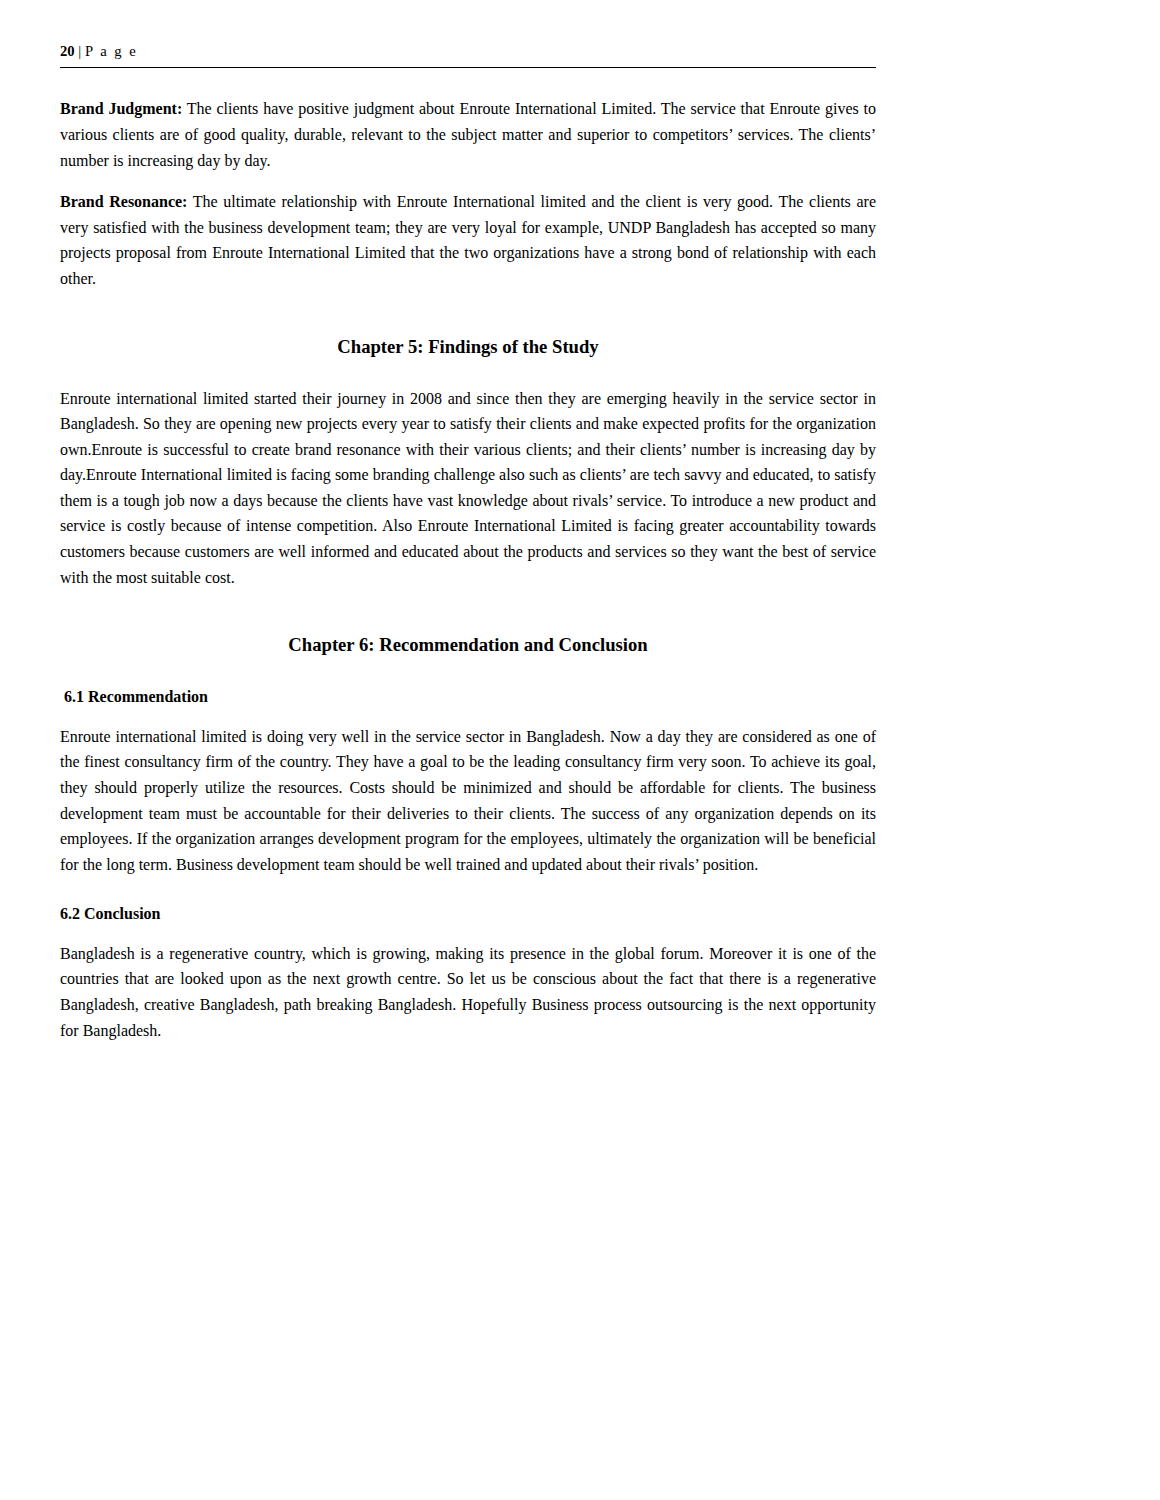20 | P a g e
Brand Judgment: The clients have positive judgment about Enroute International Limited. The service that Enroute gives to various clients are of good quality, durable, relevant to the subject matter and superior to competitors’ services. The clients’ number is increasing day by day.
Brand Resonance: The ultimate relationship with Enroute International limited and the client is very good. The clients are very satisfied with the business development team; they are very loyal for example, UNDP Bangladesh has accepted so many projects proposal from Enroute International Limited that the two organizations have a strong bond of relationship with each other.
Chapter 5: Findings of the Study
Enroute international limited started their journey in 2008 and since then they are emerging heavily in the service sector in Bangladesh. So they are opening new projects every year to satisfy their clients and make expected profits for the organization own.Enroute is successful to create brand resonance with their various clients; and their clients’ number is increasing day by day.Enroute International limited is facing some branding challenge also such as clients’ are tech savvy and educated, to satisfy them is a tough job now a days because the clients have vast knowledge about rivals’ service. To introduce a new product and service is costly because of intense competition. Also Enroute International Limited is facing greater accountability towards customers because customers are well informed and educated about the products and services so they want the best of service with the most suitable cost.
Chapter 6: Recommendation and Conclusion
6.1 Recommendation
Enroute international limited is doing very well in the service sector in Bangladesh. Now a day they are considered as one of the finest consultancy firm of the country. They have a goal to be the leading consultancy firm very soon. To achieve its goal, they should properly utilize the resources. Costs should be minimized and should be affordable for clients. The business development team must be accountable for their deliveries to their clients. The success of any organization depends on its employees. If the organization arranges development program for the employees, ultimately the organization will be beneficial for the long term. Business development team should be well trained and updated about their rivals’ position.
6.2 Conclusion
Bangladesh is a regenerative country, which is growing, making its presence in the global forum. Moreover it is one of the countries that are looked upon as the next growth centre. So let us be conscious about the fact that there is a regenerative Bangladesh, creative Bangladesh, path breaking Bangladesh. Hopefully Business process outsourcing is the next opportunity for Bangladesh.